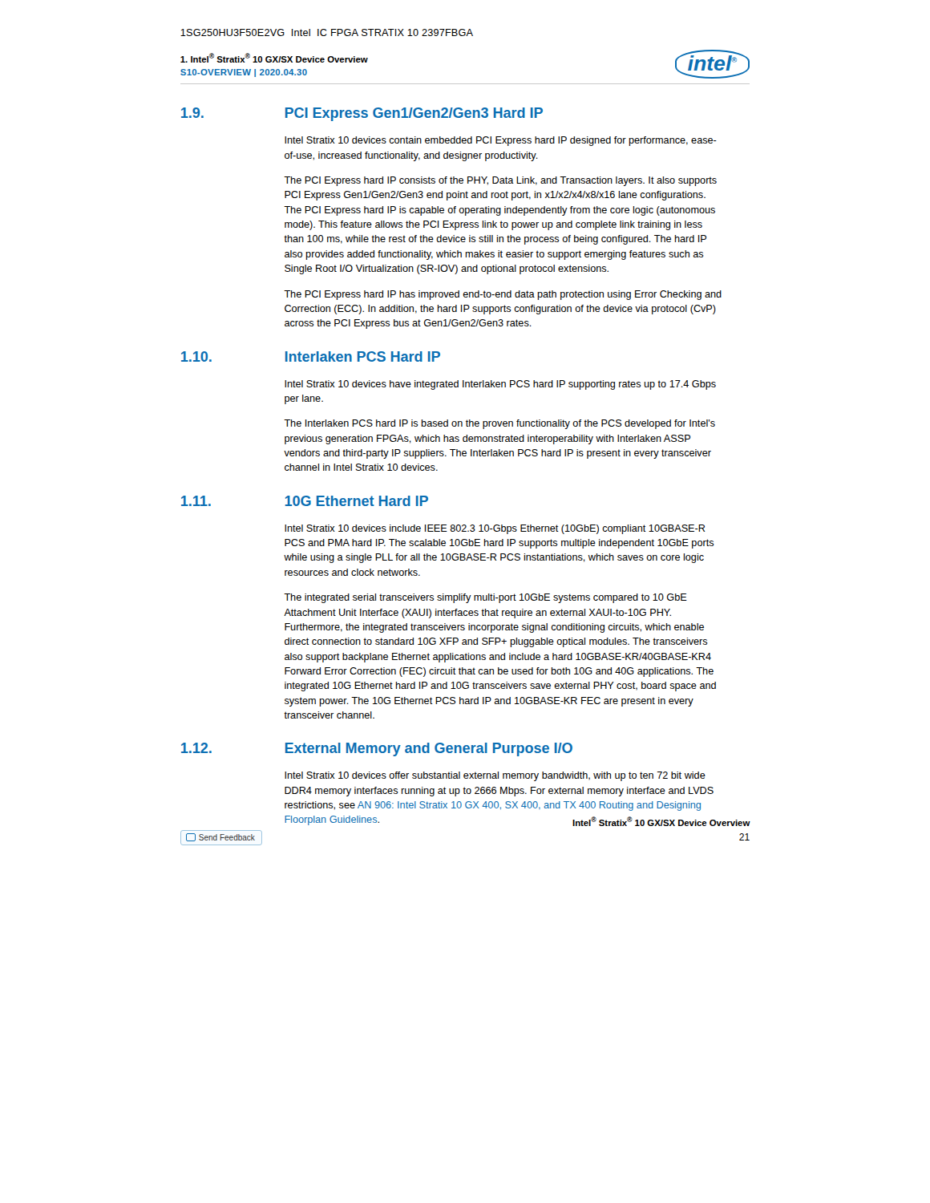1SG250HU3F50E2VG Intel IC FPGA STRATIX 10 2397FBGA
1. Intel® Stratix® 10 GX/SX Device Overview
S10-OVERVIEW | 2020.04.30
intel®
1.9. PCI Express Gen1/Gen2/Gen3 Hard IP
Intel Stratix 10 devices contain embedded PCI Express hard IP designed for performance, ease-of-use, increased functionality, and designer productivity.
The PCI Express hard IP consists of the PHY, Data Link, and Transaction layers. It also supports PCI Express Gen1/Gen2/Gen3 end point and root port, in x1/x2/x4/x8/x16 lane configurations. The PCI Express hard IP is capable of operating independently from the core logic (autonomous mode). This feature allows the PCI Express link to power up and complete link training in less than 100 ms, while the rest of the device is still in the process of being configured. The hard IP also provides added functionality, which makes it easier to support emerging features such as Single Root I/O Virtualization (SR-IOV) and optional protocol extensions.
The PCI Express hard IP has improved end-to-end data path protection using Error Checking and Correction (ECC). In addition, the hard IP supports configuration of the device via protocol (CvP) across the PCI Express bus at Gen1/Gen2/Gen3 rates.
1.10. Interlaken PCS Hard IP
Intel Stratix 10 devices have integrated Interlaken PCS hard IP supporting rates up to 17.4 Gbps per lane.
The Interlaken PCS hard IP is based on the proven functionality of the PCS developed for Intel's previous generation FPGAs, which has demonstrated interoperability with Interlaken ASSP vendors and third-party IP suppliers. The Interlaken PCS hard IP is present in every transceiver channel in Intel Stratix 10 devices.
1.11. 10G Ethernet Hard IP
Intel Stratix 10 devices include IEEE 802.3 10-Gbps Ethernet (10GbE) compliant 10GBASE-R PCS and PMA hard IP. The scalable 10GbE hard IP supports multiple independent 10GbE ports while using a single PLL for all the 10GBASE-R PCS instantiations, which saves on core logic resources and clock networks.
The integrated serial transceivers simplify multi-port 10GbE systems compared to 10 GbE Attachment Unit Interface (XAUI) interfaces that require an external XAUI-to-10G PHY. Furthermore, the integrated transceivers incorporate signal conditioning circuits, which enable direct connection to standard 10G XFP and SFP+ pluggable optical modules. The transceivers also support backplane Ethernet applications and include a hard 10GBASE-KR/40GBASE-KR4 Forward Error Correction (FEC) circuit that can be used for both 10G and 40G applications. The integrated 10G Ethernet hard IP and 10G transceivers save external PHY cost, board space and system power. The 10G Ethernet PCS hard IP and 10GBASE-KR FEC are present in every transceiver channel.
1.12. External Memory and General Purpose I/O
Intel Stratix 10 devices offer substantial external memory bandwidth, with up to ten 72 bit wide DDR4 memory interfaces running at up to 2666 Mbps. For external memory interface and LVDS restrictions, see AN 906: Intel Stratix 10 GX 400, SX 400, and TX 400 Routing and Designing Floorplan Guidelines.
Send Feedback
Intel® Stratix® 10 GX/SX Device Overview
21